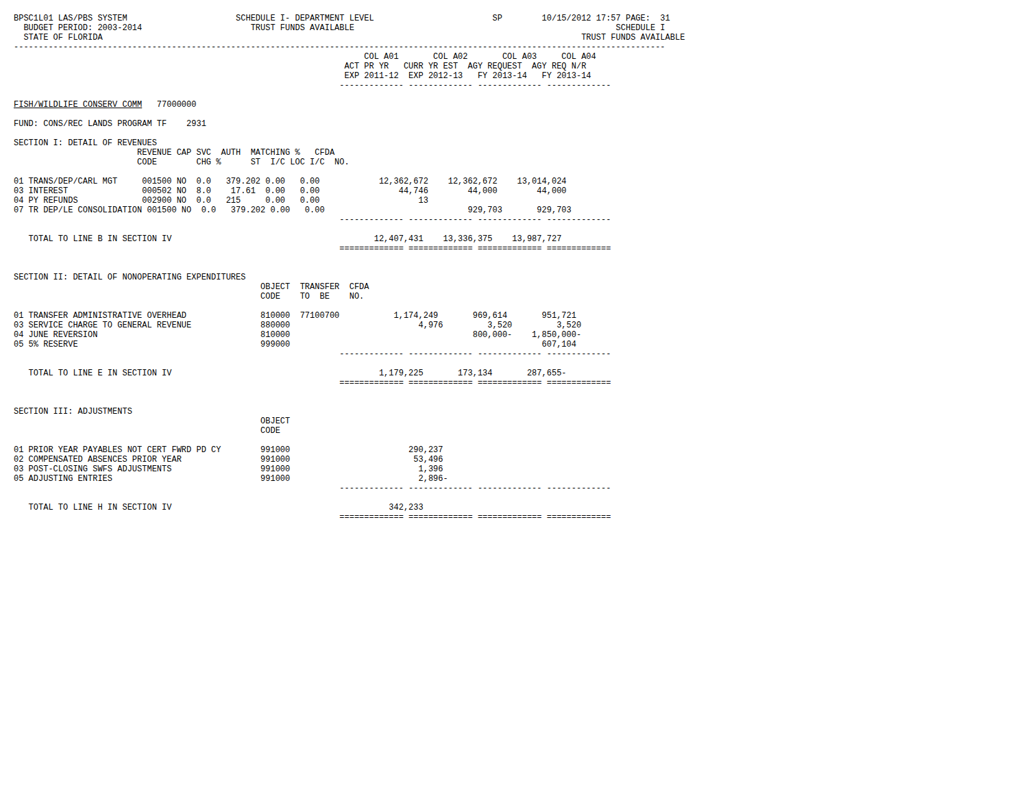BPSC1L01 LAS/PBS SYSTEM                      SCHEDULE I- DEPARTMENT LEVEL                        SP        10/15/2012 17:57 PAGE:  31
  BUDGET PERIOD: 2003-2014                      TRUST FUNDS AVAILABLE                                                     SCHEDULE I
  STATE OF FLORIDA                                                                                                 TRUST FUNDS AVAILABLE
------------------------------------------------------------------------------------------------------------------------------------
                                                                       COL A01       COL A02       COL A03     COL A04
                                                                   ACT PR YR   CURR YR EST  AGY REQUEST  AGY REQ N/R
                                                                   EXP 2011-12  EXP 2012-13   FY 2013-14   FY 2013-14
                                                                  ------------- ------------- ------------- -------------

FISH/WILDLIFE CONSERV COMM   77000000

FUND: CONS/REC LANDS PROGRAM TF    2931

SECTION I: DETAIL OF REVENUES
                         REVENUE CAP SVC  AUTH  MATCHING %   CFDA
                         CODE        CHG %      ST  I/C LOC I/C  NO.

01 TRANS/DEP/CARL MGT     001500 NO  0.0   379.202 0.00   0.00            12,362,672    12,362,672    13,014,024
03 INTEREST               000502 NO  8.0    17.61  0.00   0.00                44,746        44,000        44,000
04 PY REFUNDS             002900 NO  0.0   215     0.00   0.00                    13
07 TR DEP/LE CONSOLIDATION 001500 NO  0.0   379.202 0.00   0.00                             929,703       929,703
                                                                  ------------- ------------- ------------- -------------

   TOTAL TO LINE B IN SECTION IV                                         12,407,431    13,336,375    13,987,727
                                                                  ============= ============= ============= =============


SECTION II: DETAIL OF NONOPERATING EXPENDITURES
                                                  OBJECT  TRANSFER  CFDA
                                                  CODE    TO  BE    NO.

01 TRANSFER ADMINISTRATIVE OVERHEAD               810000  77100700           1,174,249       969,614       951,721
03 SERVICE CHARGE TO GENERAL REVENUE              880000                          4,976         3,520         3,520
04 JUNE REVERSION                                 810000                                     800,000-    1,850,000-
05 5% RESERVE                                     999000                                                   607,104
                                                                  ------------- ------------- ------------- -------------

   TOTAL TO LINE E IN SECTION IV                                          1,179,225       173,134       287,655-
                                                                  ============= ============= ============= =============


SECTION III: ADJUSTMENTS
                                                  OBJECT
                                                  CODE

01 PRIOR YEAR PAYABLES NOT CERT FWRD PD CY        991000                        290,237
02 COMPENSATED ABSENCES PRIOR YEAR                991000                         53,496
03 POST-CLOSING SWFS ADJUSTMENTS                  991000                          1,396
05 ADJUSTING ENTRIES                              991000                          2,896-
                                                                  ------------- ------------- ------------- -------------

   TOTAL TO LINE H IN SECTION IV                                            342,233
                                                                  ============= ============= ============= =============